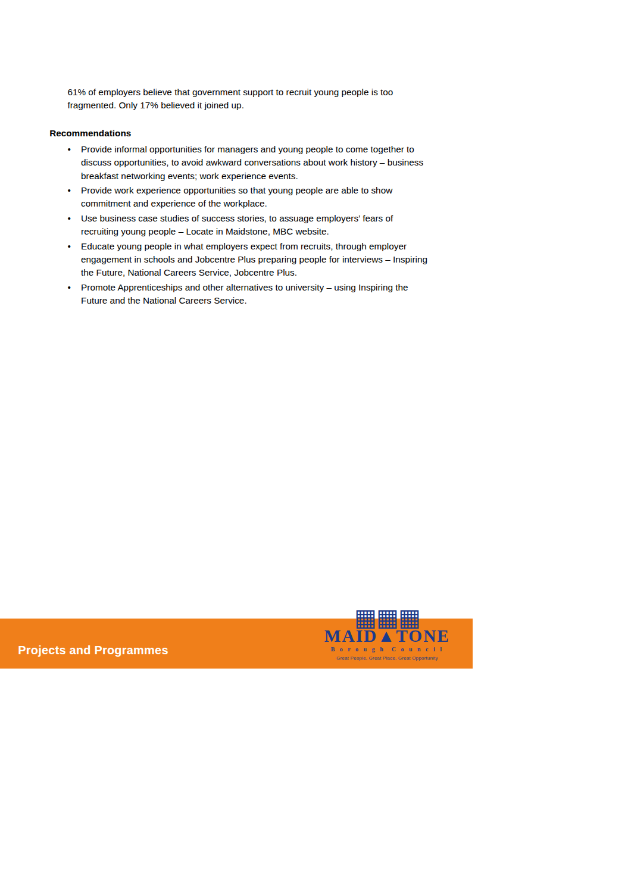61% of employers believe that government support to recruit young people is too fragmented. Only 17% believed it joined up.
Recommendations
Provide informal opportunities for managers and young people to come together to discuss opportunities, to avoid awkward conversations about work history – business breakfast networking events; work experience events.
Provide work experience opportunities so that young people are able to show commitment and experience of the workplace.
Use business case studies of success stories, to assuage employers’ fears of recruiting young people – Locate in Maidstone, MBC website.
Educate young people in what employers expect from recruits, through employer engagement in schools and Jobcentre Plus preparing people for interviews – Inspiring the Future, National Careers Service, Jobcentre Plus.
Promote Apprenticeships and other alternatives to university – using Inspiring the Future and the National Careers Service.
Projects and Programmes
▦▦▦
MAID▲TONE
B o r o u g h C o u n c i l
Great People, Great Place, Great Opportunity